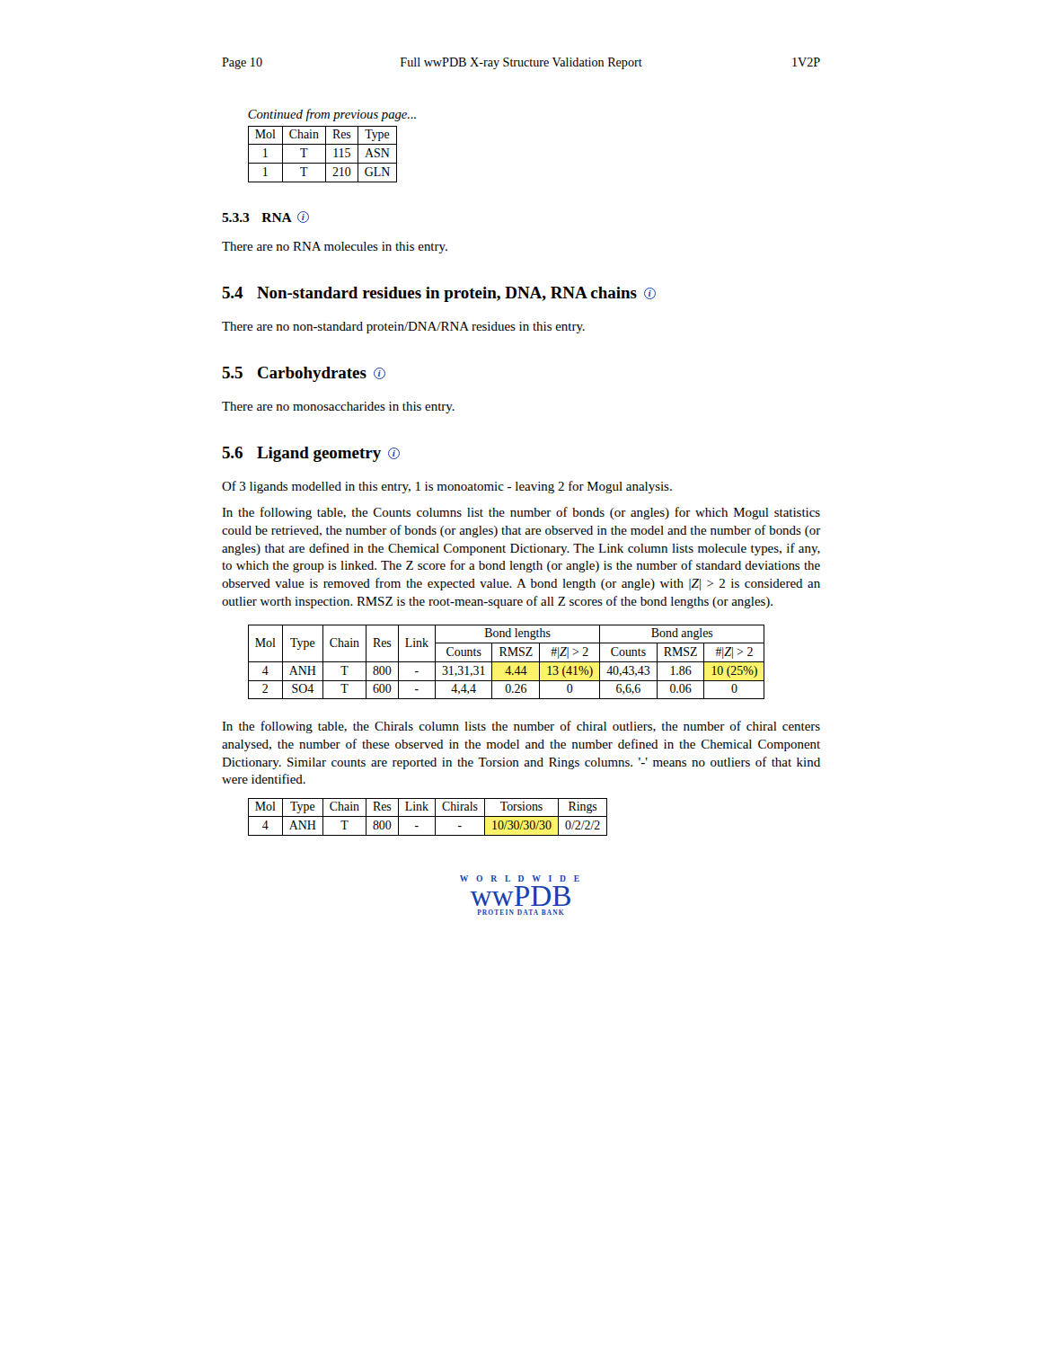Page 10
Full wwPDB X-ray Structure Validation Report
1V2P
Continued from previous page...
| Mol | Chain | Res | Type |
| --- | --- | --- | --- |
| 1 | T | 115 | ASN |
| 1 | T | 210 | GLN |
5.3.3 RNA i
There are no RNA molecules in this entry.
5.4 Non-standard residues in protein, DNA, RNA chains i
There are no non-standard protein/DNA/RNA residues in this entry.
5.5 Carbohydrates i
There are no monosaccharides in this entry.
5.6 Ligand geometry i
Of 3 ligands modelled in this entry, 1 is monoatomic - leaving 2 for Mogul analysis.
In the following table, the Counts columns list the number of bonds (or angles) for which Mogul statistics could be retrieved, the number of bonds (or angles) that are observed in the model and the number of bonds (or angles) that are defined in the Chemical Component Dictionary. The Link column lists molecule types, if any, to which the group is linked. The Z score for a bond length (or angle) is the number of standard deviations the observed value is removed from the expected value. A bond length (or angle) with |Z| > 2 is considered an outlier worth inspection. RMSZ is the root-mean-square of all Z scores of the bond lengths (or angles).
| Mol | Type | Chain | Res | Link | Bond lengths | Bond angles |
| --- | --- | --- | --- | --- | --- | --- |
| Counts | RMSZ | #/ Z / > 2 | Counts | RMSZ | #/ Z / > 2 |
| 4 | ANH | T | 800 | - | 31,31,31 | 4.44 | 13 (41%) | 40,43,43 | 1.86 | 10 (25%) |
| 2 | SO4 | T | 600 | - | 4,4,4 | 0.26 | 0 | 6,6,6 | 0.06 | 0 |
In the following table, the Chirals column lists the number of chiral outliers, the number of chiral centers analysed, the number of these observed in the model and the number defined in the Chemical Component Dictionary. Similar counts are reported in the Torsion and Rings columns. '-' means no outliers of that kind were identified.
| Mol | Type | Chain | Res | Link | Chirals | Torsions | Rings |
| --- | --- | --- | --- | --- | --- | --- | --- |
| 4 | ANH | T | 800 | - | - | 10/30/30/30 | 0/2/2/2 |
W O R L D W I D E
wwPDB
PROTEIN DATA BANK